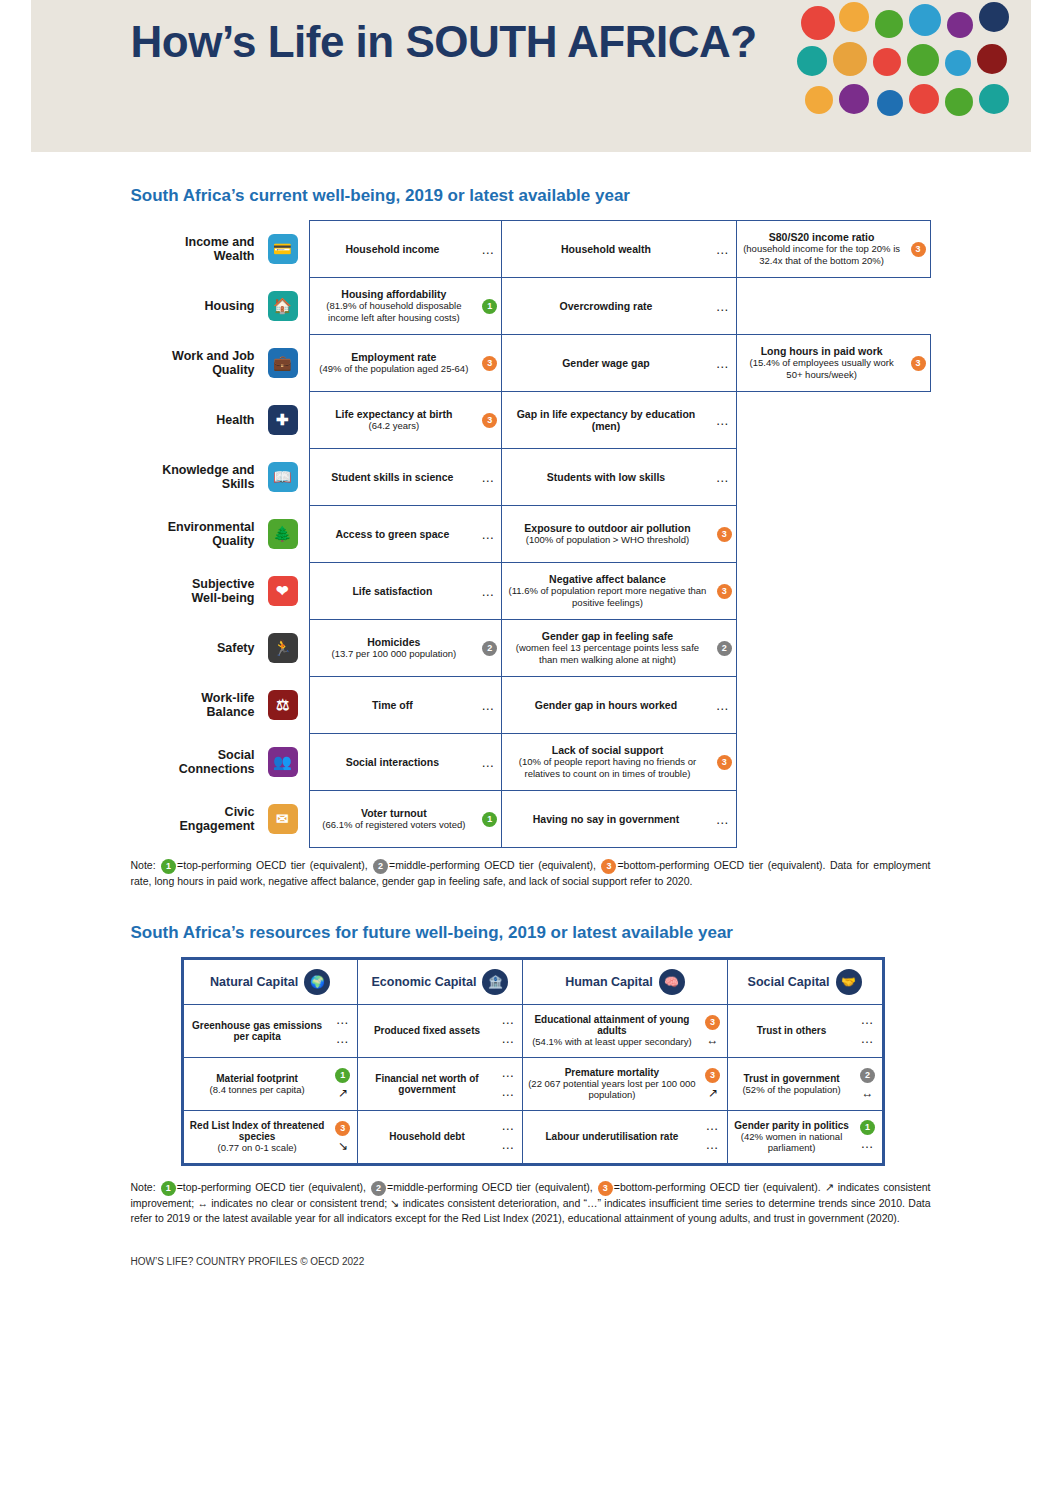How’s Life in SOUTH AFRICA?
South Africa’s current well-being, 2019 or latest available year
| Income and Wealth | 💳 | Household income … | Household wealth … | S80/S20 income ratio (household income for the top 20% is 32.4x that of the bottom 20%) 3 |
| Housing | 🏠 | Housing affordability (81.9% of household disposable income left after housing costs) 1 | Overcrowding rate … | |
| Work and Job Quality | 💼 | Employment rate (49% of the population aged 25-64) 3 | Gender wage gap … | Long hours in paid work (15.4% of employees usually work 50+ hours/week) 3 |
| Health | ✚ | Life expectancy at birth (64.2 years) 3 | Gap in life expectancy by education (men) … | |
| Knowledge and Skills | 📖 | Student skills in science … | Students with low skills … | |
| Environmental Quality | 🌲 | Access to green space … | Exposure to outdoor air pollution (100% of population > WHO threshold) 3 | |
| Subjective Well-being | ❤ | Life satisfaction … | Negative affect balance (11.6% of population report more negative than positive feelings) 3 | |
| Safety | 🏃 | Homicides (13.7 per 100 000 population) 2 | Gender gap in feeling safe (women feel 13 percentage points less safe than men walking alone at night) 2 | |
| Work-life Balance | ⚖ | Time off … | Gender gap in hours worked … | |
| Social Connections | 👥 | Social interactions … | Lack of social support (10% of people report having no friends or relatives to count on in times of trouble) 3 | |
| Civic Engagement | ✉ | Voter turnout (66.1% of registered voters voted) 1 | Having no say in government … | |
Note: 1=top-performing OECD tier (equivalent), 2=middle-performing OECD tier (equivalent), 3=bottom-performing OECD tier (equivalent). Data for employment rate, long hours in paid work, negative affect balance, gender gap in feeling safe, and lack of social support refer to 2020.
South Africa’s resources for future well-being, 2019 or latest available year
| Natural Capital 🌍 | Economic Capital 🏦 | Human Capital 🧠 | Social Capital 🤝 |
| --- | --- | --- | --- |
| Greenhouse gas emissions per capita … … | Produced fixed assets … … | Educational attainment of young adults (54.1% with at least upper secondary) 3 ↔ | Trust in others … … |
| Material footprint (8.4 tonnes per capita) 1 ↗ | Financial net worth of government … … | Premature mortality (22 067 potential years lost per 100 000 population) 3 ↗ | Trust in government (52% of the population) 2 ↔ |
| Red List Index of threatened species (0.77 on 0-1 scale) 3 ↘ | Household debt … … | Labour underutilisation rate … … | Gender parity in politics (42% women in national parliament) 1 … |
Note: 1=top-performing OECD tier (equivalent), 2=middle-performing OECD tier (equivalent), 3=bottom-performing OECD tier (equivalent). ↗ indicates consistent improvement; ↔ indicates no clear or consistent trend; ↘ indicates consistent deterioration, and “…” indicates insufficient time series to determine trends since 2010. Data refer to 2019 or the latest available year for all indicators except for the Red List Index (2021), educational attainment of young adults, and trust in government (2020).
HOW’S LIFE? COUNTRY PROFILES © OECD 2022